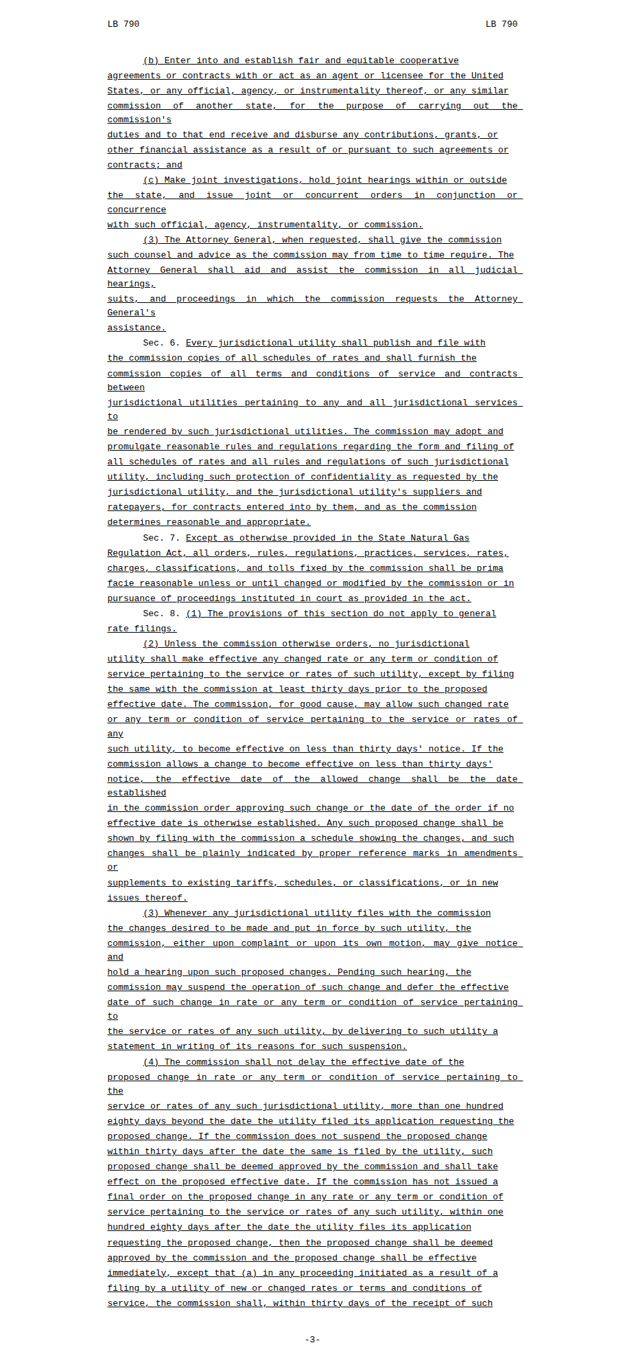LB 790 LB 790
(b) Enter into and establish fair and equitable cooperative
agreements or contracts with or act as an agent or licensee for the United
States, or any official, agency, or instrumentality thereof, or any similar
commission of another state, for the purpose of carrying out the commission's
duties and to that end receive and disburse any contributions, grants, or
other financial assistance as a result of or pursuant to such agreements or
contracts; and
(c) Make joint investigations, hold joint hearings within or outside
the state, and issue joint or concurrent orders in conjunction or concurrence
with such official, agency, instrumentality, or commission.
(3) The Attorney General, when requested, shall give the commission
such counsel and advice as the commission may from time to time require. The
Attorney General shall aid and assist the commission in all judicial hearings,
suits, and proceedings in which the commission requests the Attorney General's
assistance.
Sec. 6. Every jurisdictional utility shall publish and file with
the commission copies of all schedules of rates and shall furnish the
commission copies of all terms and conditions of service and contracts between
jurisdictional utilities pertaining to any and all jurisdictional services to
be rendered by such jurisdictional utilities. The commission may adopt and
promulgate reasonable rules and regulations regarding the form and filing of
all schedules of rates and all rules and regulations of such jurisdictional
utility, including such protection of confidentiality as requested by the
jurisdictional utility, and the jurisdictional utility's suppliers and
ratepayers, for contracts entered into by them, and as the commission
determines reasonable and appropriate.
Sec. 7. Except as otherwise provided in the State Natural Gas
Regulation Act, all orders, rules, regulations, practices, services, rates,
charges, classifications, and tolls fixed by the commission shall be prima
facie reasonable unless or until changed or modified by the commission or in
pursuance of proceedings instituted in court as provided in the act.
Sec. 8. (1) The provisions of this section do not apply to general
rate filings.
(2) Unless the commission otherwise orders, no jurisdictional
utility shall make effective any changed rate or any term or condition of
service pertaining to the service or rates of such utility, except by filing
the same with the commission at least thirty days prior to the proposed
effective date. The commission, for good cause, may allow such changed rate
or any term or condition of service pertaining to the service or rates of any
such utility, to become effective on less than thirty days' notice. If the
commission allows a change to become effective on less than thirty days'
notice, the effective date of the allowed change shall be the date established
in the commission order approving such change or the date of the order if no
effective date is otherwise established. Any such proposed change shall be
shown by filing with the commission a schedule showing the changes, and such
changes shall be plainly indicated by proper reference marks in amendments or
supplements to existing tariffs, schedules, or classifications, or in new
issues thereof.
(3) Whenever any jurisdictional utility files with the commission
the changes desired to be made and put in force by such utility, the
commission, either upon complaint or upon its own motion, may give notice and
hold a hearing upon such proposed changes. Pending such hearing, the
commission may suspend the operation of such change and defer the effective
date of such change in rate or any term or condition of service pertaining to
the service or rates of any such utility, by delivering to such utility a
statement in writing of its reasons for such suspension.
(4) The commission shall not delay the effective date of the
proposed change in rate or any term or condition of service pertaining to the
service or rates of any such jurisdictional utility, more than one hundred
eighty days beyond the date the utility filed its application requesting the
proposed change. If the commission does not suspend the proposed change
within thirty days after the date the same is filed by the utility, such
proposed change shall be deemed approved by the commission and shall take
effect on the proposed effective date. If the commission has not issued a
final order on the proposed change in any rate or any term or condition of
service pertaining to the service or rates of any such utility, within one
hundred eighty days after the date the utility files its application
requesting the proposed change, then the proposed change shall be deemed
approved by the commission and the proposed change shall be effective
immediately, except that (a) in any proceeding initiated as a result of a
filing by a utility of new or changed rates or terms and conditions of
service, the commission shall, within thirty days of the receipt of such
-3-